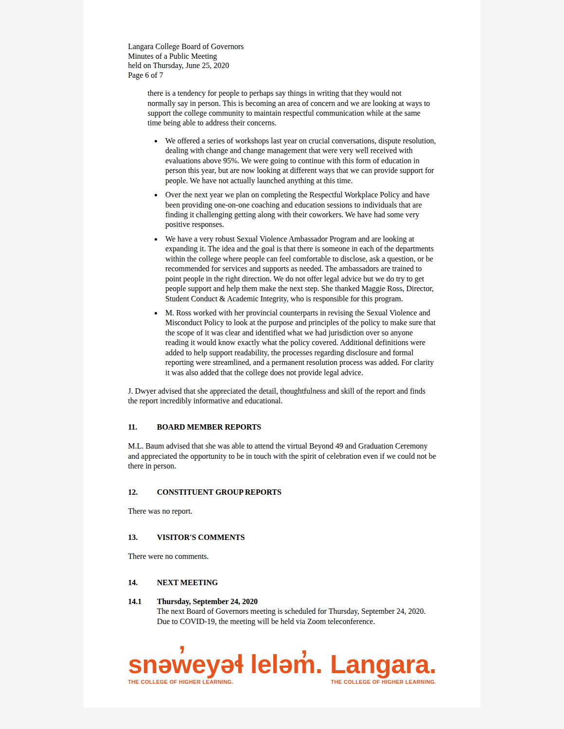Langara College Board of Governors
Minutes of a Public Meeting
held on Thursday, June 25, 2020
Page 6 of 7
there is a tendency for people to perhaps say things in writing that they would not normally say in person. This is becoming an area of concern and we are looking at ways to support the college community to maintain respectful communication while at the same time being able to address their concerns.
We offered a series of workshops last year on crucial conversations, dispute resolution, dealing with change and change management that were very well received with evaluations above 95%. We were going to continue with this form of education in person this year, but are now looking at different ways that we can provide support for people. We have not actually launched anything at this time.
Over the next year we plan on completing the Respectful Workplace Policy and have been providing one-on-one coaching and education sessions to individuals that are finding it challenging getting along with their coworkers. We have had some very positive responses.
We have a very robust Sexual Violence Ambassador Program and are looking at expanding it. The idea and the goal is that there is someone in each of the departments within the college where people can feel comfortable to disclose, ask a question, or be recommended for services and supports as needed. The ambassadors are trained to point people in the right direction. We do not offer legal advice but we do try to get people support and help them make the next step. She thanked Maggie Ross, Director, Student Conduct & Academic Integrity, who is responsible for this program.
M. Ross worked with her provincial counterparts in revising the Sexual Violence and Misconduct Policy to look at the purpose and principles of the policy to make sure that the scope of it was clear and identified what we had jurisdiction over so anyone reading it would know exactly what the policy covered. Additional definitions were added to help support readability, the processes regarding disclosure and formal reporting were streamlined, and a permanent resolution process was added. For clarity it was also added that the college does not provide legal advice.
J. Dwyer advised that she appreciated the detail, thoughtfulness and skill of the report and finds the report incredibly informative and educational.
11. Board Member Reports
M.L. Baum advised that she was able to attend the virtual Beyond 49 and Graduation Ceremony and appreciated the opportunity to be in touch with the spirit of celebration even if we could not be there in person.
12. Constituent Group Reports
There was no report.
13. Visitor's Comments
There were no comments.
14. Next Meeting
14.1
Thursday, September 24, 2020
The next Board of Governors meeting is scheduled for Thursday, September 24, 2020. Due to COVID-19, the meeting will be held via Zoom teleconference.
snəw̓eyəɬ leləm̓.
THE COLLEGE OF HIGHER LEARNING.
Langara.
THE COLLEGE OF HIGHER LEARNING.